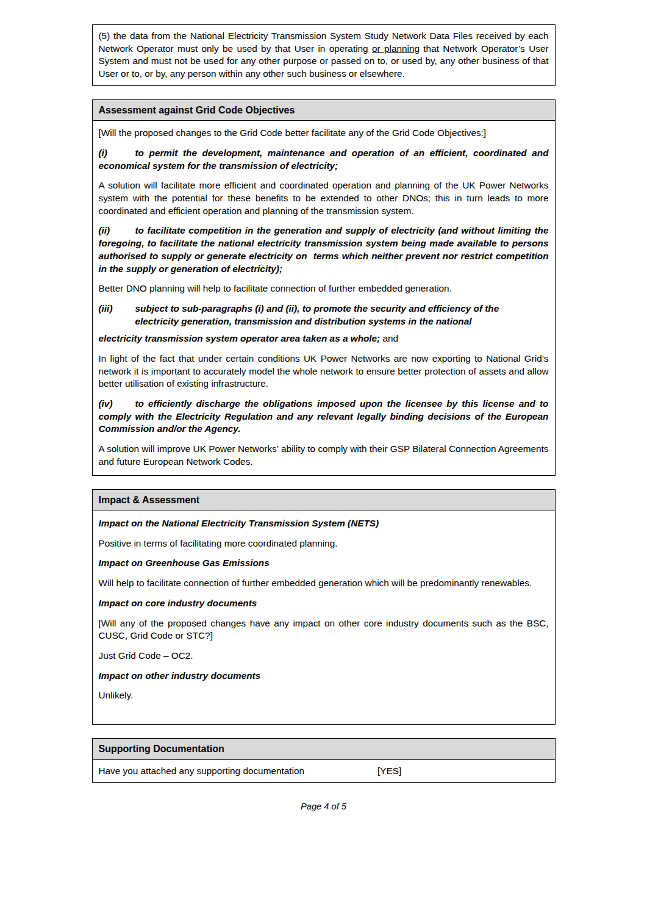(5) the data from the National Electricity Transmission System Study Network Data Files received by each Network Operator must only be used by that User in operating or planning that Network Operator’s User System and must not be used for any other purpose or passed on to, or used by, any other business of that User or to, or by, any person within any other such business or elsewhere.
Assessment against Grid Code Objectives
[Will the proposed changes to the Grid Code better facilitate any of the Grid Code Objectives:]
(i) to permit the development, maintenance and operation of an efficient, coordinated and economical system for the transmission of electricity;
A solution will facilitate more efficient and coordinated operation and planning of the UK Power Networks system with the potential for these benefits to be extended to other DNOs; this in turn leads to more coordinated and efficient operation and planning of the transmission system.
(ii) to facilitate competition in the generation and supply of electricity (and without limiting the foregoing, to facilitate the national electricity transmission system being made available to persons authorised to supply or generate electricity on terms which neither prevent nor restrict competition in the supply or generation of electricity);
Better DNO planning will help to facilitate connection of further embedded generation.
(iii) subject to sub-paragraphs (i) and (ii), to promote the security and efficiency of the electricity generation, transmission and distribution systems in the national
electricity transmission system operator area taken as a whole; and
In light of the fact that under certain conditions UK Power Networks are now exporting to National Grid’s network it is important to accurately model the whole network to ensure better protection of assets and allow better utilisation of existing infrastructure.
(iv) to efficiently discharge the obligations imposed upon the licensee by this license and to comply with the Electricity Regulation and any relevant legally binding decisions of the European Commission and/or the Agency.
A solution will improve UK Power Networks’ ability to comply with their GSP Bilateral Connection Agreements and future European Network Codes.
Impact & Assessment
Impact on the National Electricity Transmission System (NETS)
Positive in terms of facilitating more coordinated planning.
Impact on Greenhouse Gas Emissions
Will help to facilitate connection of further embedded generation which will be predominantly renewables.
Impact on core industry documents
[Will any of the proposed changes have any impact on other core industry documents such as the BSC, CUSC, Grid Code or STC?]
Just Grid Code – OC2.
Impact on other industry documents
Unlikely.
Supporting Documentation
Have you attached any supporting documentation[YES]
Page 4 of 5